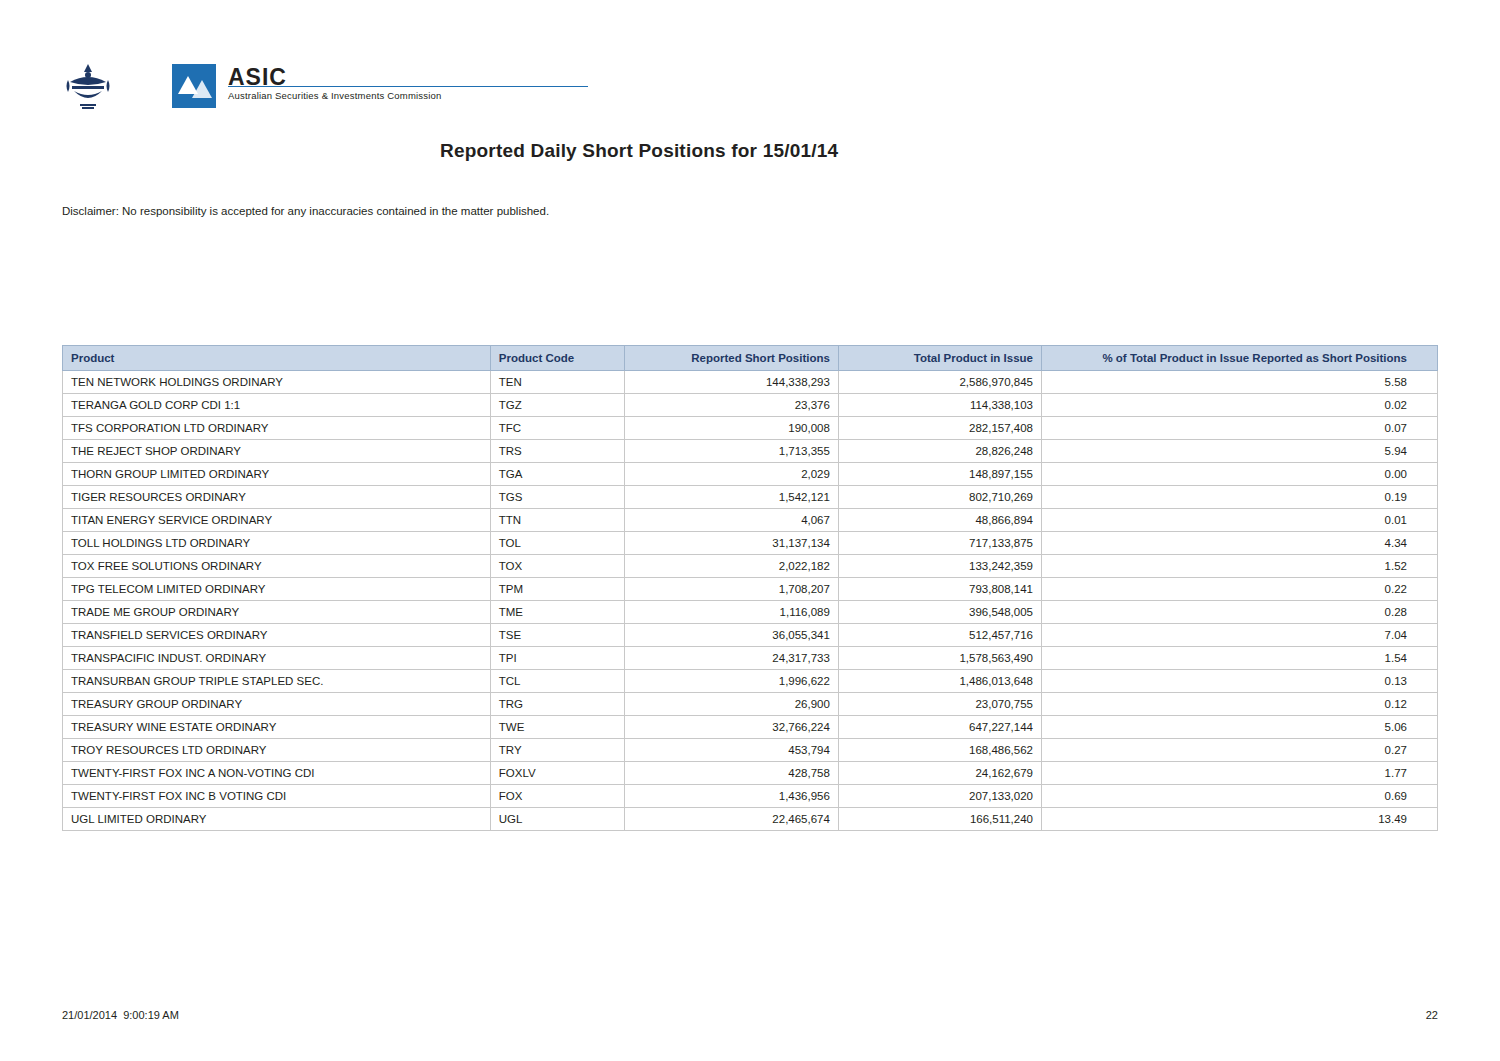ASIC
Australian Securities & Investments Commission
Reported Daily Short Positions for 15/01/14
Disclaimer: No responsibility is accepted for any inaccuracies contained in the matter published.
| Product | Product Code | Reported Short Positions | Total Product in Issue | % of Total Product in Issue Reported as Short Positions |
| --- | --- | --- | --- | --- |
| TEN NETWORK HOLDINGS ORDINARY | TEN | 144,338,293 | 2,586,970,845 | 5.58 |
| TERANGA GOLD CORP CDI 1:1 | TGZ | 23,376 | 114,338,103 | 0.02 |
| TFS CORPORATION LTD ORDINARY | TFC | 190,008 | 282,157,408 | 0.07 |
| THE REJECT SHOP ORDINARY | TRS | 1,713,355 | 28,826,248 | 5.94 |
| THORN GROUP LIMITED ORDINARY | TGA | 2,029 | 148,897,155 | 0.00 |
| TIGER RESOURCES ORDINARY | TGS | 1,542,121 | 802,710,269 | 0.19 |
| TITAN ENERGY SERVICE ORDINARY | TTN | 4,067 | 48,866,894 | 0.01 |
| TOLL HOLDINGS LTD ORDINARY | TOL | 31,137,134 | 717,133,875 | 4.34 |
| TOX FREE SOLUTIONS ORDINARY | TOX | 2,022,182 | 133,242,359 | 1.52 |
| TPG TELECOM LIMITED ORDINARY | TPM | 1,708,207 | 793,808,141 | 0.22 |
| TRADE ME GROUP ORDINARY | TME | 1,116,089 | 396,548,005 | 0.28 |
| TRANSFIELD SERVICES ORDINARY | TSE | 36,055,341 | 512,457,716 | 7.04 |
| TRANSPACIFIC INDUST. ORDINARY | TPI | 24,317,733 | 1,578,563,490 | 1.54 |
| TRANSURBAN GROUP TRIPLE STAPLED SEC. | TCL | 1,996,622 | 1,486,013,648 | 0.13 |
| TREASURY GROUP ORDINARY | TRG | 26,900 | 23,070,755 | 0.12 |
| TREASURY WINE ESTATE ORDINARY | TWE | 32,766,224 | 647,227,144 | 5.06 |
| TROY RESOURCES LTD ORDINARY | TRY | 453,794 | 168,486,562 | 0.27 |
| TWENTY-FIRST FOX INC A NON-VOTING CDI | FOXLV | 428,758 | 24,162,679 | 1.77 |
| TWENTY-FIRST FOX INC B VOTING CDI | FOX | 1,436,956 | 207,133,020 | 0.69 |
| UGL LIMITED ORDINARY | UGL | 22,465,674 | 166,511,240 | 13.49 |
21/01/2014 9:00:19 AM
22